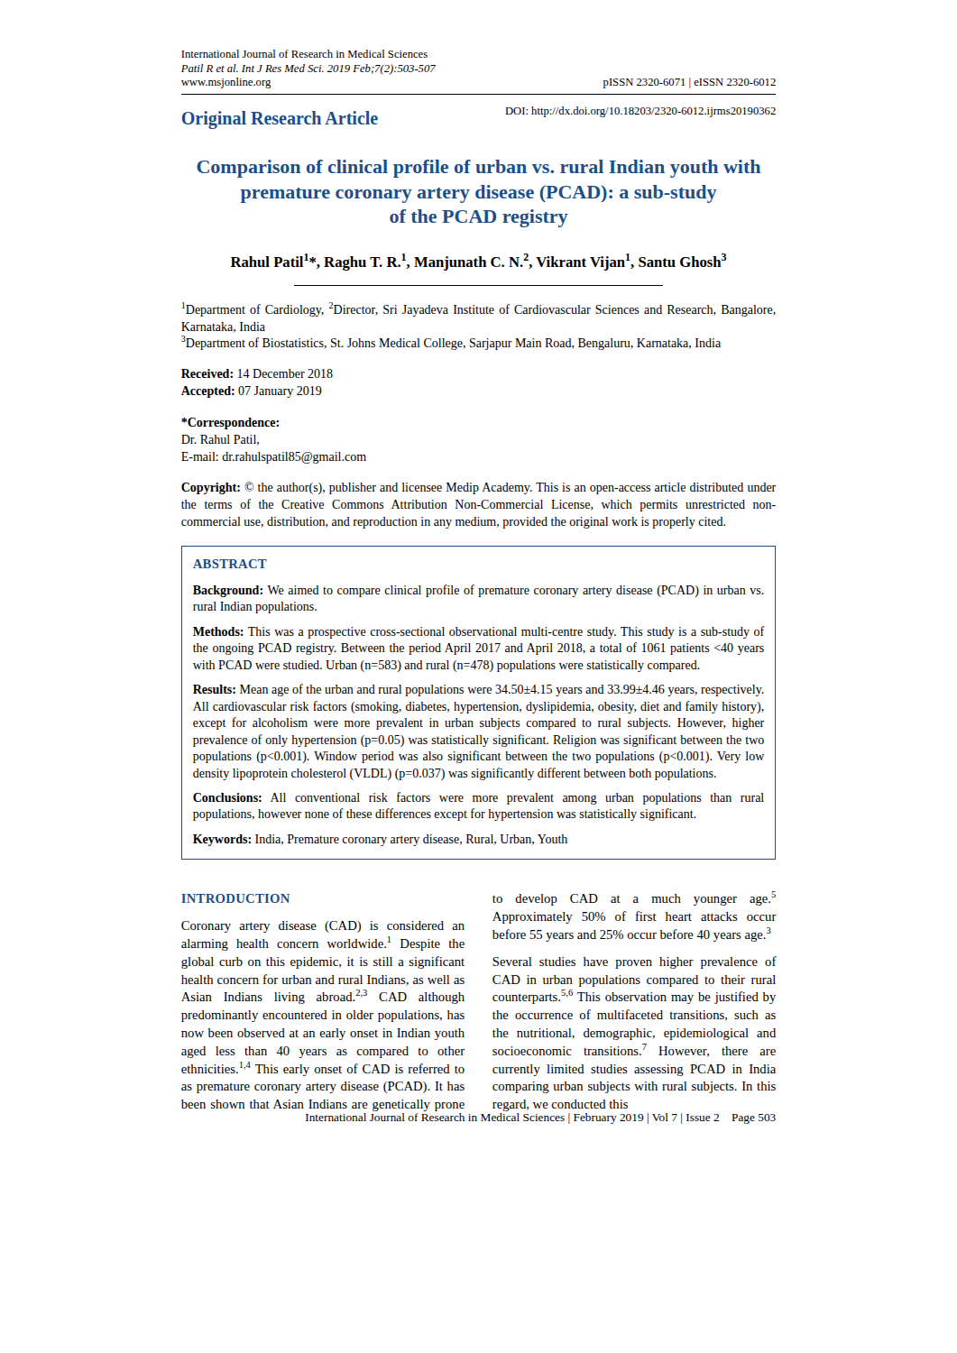International Journal of Research in Medical Sciences
Patil R et al. Int J Res Med Sci. 2019 Feb;7(2):503-507
www.msjonline.org
pISSN 2320-6071 | eISSN 2320-6012
DOI: http://dx.doi.org/10.18203/2320-6012.ijrms20190362
Original Research Article
Comparison of clinical profile of urban vs. rural Indian youth with
premature coronary artery disease (PCAD): a sub-study
of the PCAD registry
Rahul Patil1*, Raghu T. R.1, Manjunath C. N.2, Vikrant Vijan1, Santu Ghosh3
1Department of Cardiology, 2Director, Sri Jayadeva Institute of Cardiovascular Sciences and Research, Bangalore, Karnataka, India
3Department of Biostatistics, St. Johns Medical College, Sarjapur Main Road, Bengaluru, Karnataka, India
Received: 14 December 2018
Accepted: 07 January 2019
*Correspondence:
Dr. Rahul Patil,
E-mail: dr.rahulspatil85@gmail.com
Copyright: © the author(s), publisher and licensee Medip Academy. This is an open-access article distributed under the terms of the Creative Commons Attribution Non-Commercial License, which permits unrestricted non-commercial use, distribution, and reproduction in any medium, provided the original work is properly cited.
ABSTRACT
Background: We aimed to compare clinical profile of premature coronary artery disease (PCAD) in urban vs. rural Indian populations.
Methods: This was a prospective cross-sectional observational multi-centre study. This study is a sub-study of the ongoing PCAD registry. Between the period April 2017 and April 2018, a total of 1061 patients <40 years with PCAD were studied. Urban (n=583) and rural (n=478) populations were statistically compared.
Results: Mean age of the urban and rural populations were 34.50±4.15 years and 33.99±4.46 years, respectively. All cardiovascular risk factors (smoking, diabetes, hypertension, dyslipidemia, obesity, diet and family history), except for alcoholism were more prevalent in urban subjects compared to rural subjects. However, higher prevalence of only hypertension (p=0.05) was statistically significant. Religion was significant between the two populations (p<0.001). Window period was also significant between the two populations (p<0.001). Very low density lipoprotein cholesterol (VLDL) (p=0.037) was significantly different between both populations.
Conclusions: All conventional risk factors were more prevalent among urban populations than rural populations, however none of these differences except for hypertension was statistically significant.
Keywords: India, Premature coronary artery disease, Rural, Urban, Youth
INTRODUCTION
Coronary artery disease (CAD) is considered an alarming health concern worldwide.1 Despite the global curb on this epidemic, it is still a significant health concern for urban and rural Indians, as well as Asian Indians living abroad.2,3 CAD although predominantly encountered in older populations, has now been observed at an early onset in Indian youth aged less than 40 years as compared to other ethnicities.1,4 This early onset of CAD is referred to as premature coronary artery disease (PCAD). It has been shown that Asian Indians are genetically prone to develop CAD at a much younger age.5 Approximately 50% of first heart attacks occur before 55 years and 25% occur before 40 years age.3
Several studies have proven higher prevalence of CAD in urban populations compared to their rural counterparts.5,6 This observation may be justified by the occurrence of multifaceted transitions, such as the nutritional, demographic, epidemiological and socioeconomic transitions.7 However, there are currently limited studies assessing PCAD in India comparing urban subjects with rural subjects. In this regard, we conducted this
International Journal of Research in Medical Sciences | February 2019 | Vol 7 | Issue 2 Page 503